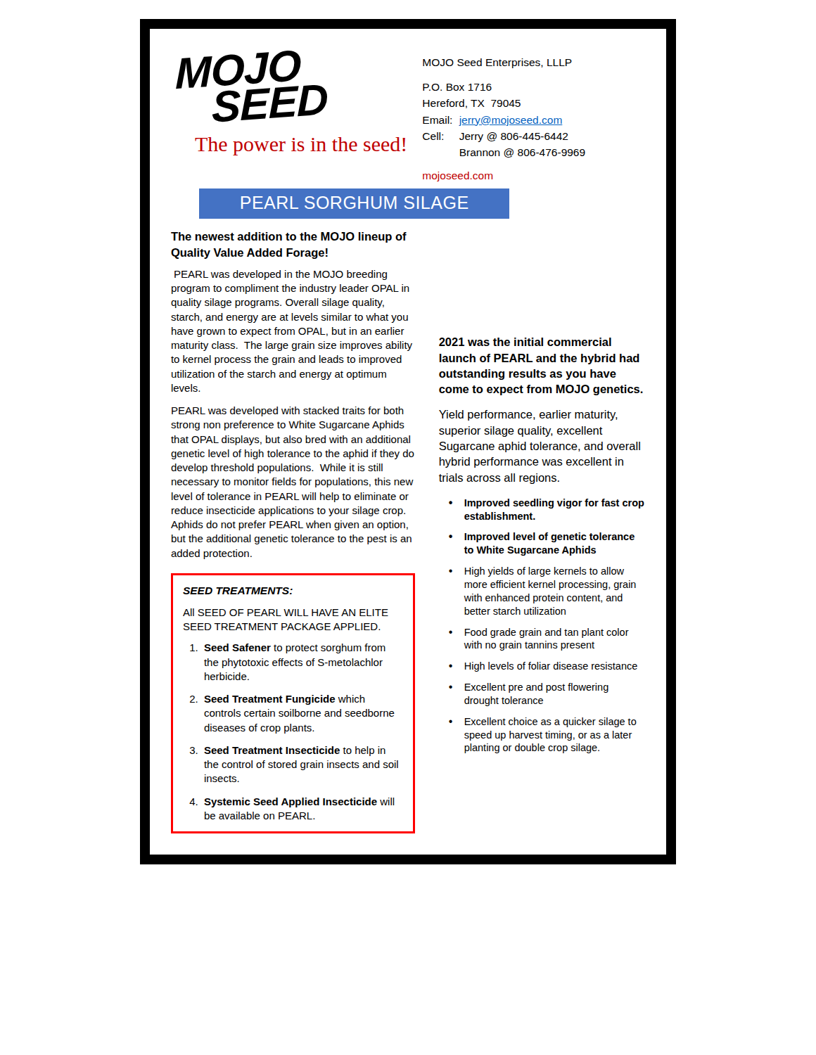MOJO SEED
The power is in the seed!
MOJO Seed Enterprises, LLLP
P.O. Box 1716
Hereford, TX 79045
Email: jerry@mojoseed.com
Cell: Jerry @ 806-445-6442
Brannon @ 806-476-9969
mojoseed.com
PEARL SORGHUM SILAGE
The newest addition to the MOJO lineup of Quality Value Added Forage!
PEARL was developed in the MOJO breeding program to compliment the industry leader OPAL in quality silage programs. Overall silage quality, starch, and energy are at levels similar to what you have grown to expect from OPAL, but in an earlier maturity class. The large grain size improves ability to kernel process the grain and leads to improved utilization of the starch and energy at optimum levels.
PEARL was developed with stacked traits for both strong non preference to White Sugarcane Aphids that OPAL displays, but also bred with an additional genetic level of high tolerance to the aphid if they do develop threshold populations. While it is still necessary to monitor fields for populations, this new level of tolerance in PEARL will help to eliminate or reduce insecticide applications to your silage crop. Aphids do not prefer PEARL when given an option, but the additional genetic tolerance to the pest is an added protection.
SEED TREATMENTS:
All SEED OF PEARL WILL HAVE AN ELITE SEED TREATMENT PACKAGE APPLIED.
Seed Safener to protect sorghum from the phytotoxic effects of S-metolachlor herbicide.
Seed Treatment Fungicide which controls certain soilborne and seedborne diseases of crop plants.
Seed Treatment Insecticide to help in the control of stored grain insects and soil insects.
Systemic Seed Applied Insecticide will be available on PEARL.
2021 was the initial commercial launch of PEARL and the hybrid had outstanding results as you have come to expect from MOJO genetics.
Yield performance, earlier maturity, superior silage quality, excellent Sugarcane aphid tolerance, and overall hybrid performance was excellent in trials across all regions.
Improved seedling vigor for fast crop establishment.
Improved level of genetic tolerance to White Sugarcane Aphids
High yields of large kernels to allow more efficient kernel processing, grain with enhanced protein content, and better starch utilization
Food grade grain and tan plant color with no grain tannins present
High levels of foliar disease resistance
Excellent pre and post flowering drought tolerance
Excellent choice as a quicker silage to speed up harvest timing, or as a later planting or double crop silage.